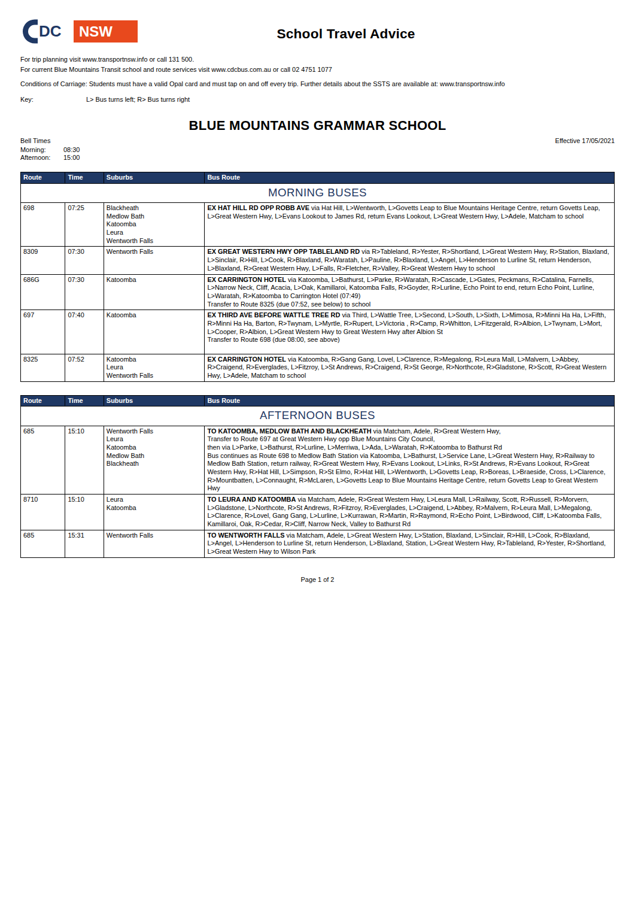DC NSW
School Travel Advice
For trip planning visit www.transportnsw.info or call 131 500.
For current Blue Mountains Transit school and route services visit www.cdcbus.com.au or call 02 4751 1077
Conditions of Carriage: Students must have a valid Opal card and must tap on and off every trip. Further details about the SSTS are available at: www.transportnsw.info
Key: L> Bus turns left; R> Bus turns right
BLUE MOUNTAINS GRAMMAR SCHOOL
Effective 17/05/2021
Bell Times
Morning: 08:30
Afternoon: 15:00
| MORNING BUSES |
| Route | Time | Suburbs | Bus Route |
| 698 | 07:25 | Blackheath Medlow Bath Katoomba Leura Wentworth Falls | EX HAT HILL RD OPP ROBB AVE via Hat Hill, L>Wentworth, L>Govetts Leap to Blue Mountains Heritage Centre, return Govetts Leap, L>Great Western Hwy, L>Evans Lookout to James Rd, return Evans Lookout, L>Great Western Hwy, L>Adele, Matcham to school |
| 8309 | 07:30 | Wentworth Falls | EX GREAT WESTERN HWY OPP TABLELAND RD via R>Tableland, R>Yester, R>Shortland, L>Great Western Hwy, R>Station, Blaxland, L>Sinclair, R>Hill, L>Cook, R>Blaxland, R>Waratah, L>Pauline, R>Blaxland, L>Angel, L>Henderson to Lurline St, return Henderson, L>Blaxland, R>Great Western Hwy, L>Falls, R>Fletcher, R>Valley, R>Great Western Hwy to school |
| 686G | 07:30 | Katoomba | EX CARRINGTON HOTEL via Katoomba, L>Bathurst, L>Parke, R>Waratah, R>Cascade, L>Gates, Peckmans, R>Catalina, Farnells, L>Narrow Neck, Cliff, Acacia, L>Oak, Kamillaroi, Katoomba Falls, R>Goyder, R>Lurline, Echo Point to end, return Echo Point, Lurline, L>Waratah, R>Katoomba to Carrington Hotel (07:49) Transfer to Route 8325 (due 07:52, see below) to school |
| 697 | 07:40 | Katoomba | EX THIRD AVE BEFORE WATTLE TREE RD via Third, L>Wattle Tree, L>Second, L>South, L>Sixth, L>Mimosa, R>Minni Ha Ha, L>Fifth, R>Minni Ha Ha, Barton, R>Twynam, L>Myrtle, R>Rupert, L>Victoria , R>Camp, R>Whitton, L>Fitzgerald, R>Albion, L>Twynam, L>Mort, L>Cooper, R>Albion, L>Great Western Hwy to Great Western Hwy after Albion St Transfer to Route 698 (due 08:00, see above) |
| 8325 | 07:52 | Katoomba Leura Wentworth Falls | EX CARRINGTON HOTEL via Katoomba, R>Gang Gang, Lovel, L>Clarence, R>Megalong, R>Leura Mall, L>Malvern, L>Abbey, R>Craigend, R>Everglades, L>Fitzroy, L>St Andrews, R>Craigend, R>St George, R>Northcote, R>Gladstone, R>Scott, R>Great Western Hwy, L>Adele, Matcham to school |
| AFTERNOON BUSES |
| Route | Time | Suburbs | Bus Route |
| 685 | 15:10 | Wentworth Falls Leura Katoomba Medlow Bath Blackheath | TO KATOOMBA, MEDLOW BATH AND BLACKHEATH via Matcham, Adele, R>Great Western Hwy, Transfer to Route 697 at Great Western Hwy opp Blue Mountains City Council, then via L>Parke, L>Bathurst, R>Lurline, L>Merriwa, L>Ada, L>Waratah, R>Katoomba to Bathurst Rd Bus continues as Route 698 to Medlow Bath Station via Katoomba, L>Bathurst, L>Service Lane, L>Great Western Hwy, R>Railway to Medlow Bath Station, return railway, R>Great Western Hwy, R>Evans Lookout, L>Links, R>St Andrews, R>Evans Lookout, R>Great Western Hwy, R>Hat Hill, L>Simpson, R>St Elmo, R>Hat Hill, L>Wentworth, L>Govetts Leap, R>Boreas, L>Braeside, Cross, L>Clarence, R>Mountbatten, L>Connaught, R>McLaren, L>Govetts Leap to Blue Mountains Heritage Centre, return Govetts Leap to Great Western Hwy |
| 8710 | 15:10 | Leura Katoomba | TO LEURA AND KATOOMBA via Matcham, Adele, R>Great Western Hwy, L>Leura Mall, L>Railway, Scott, R>Russell, R>Morvern, L>Gladstone, L>Northcote, R>St Andrews, R>Fitzroy, R>Everglades, L>Craigend, L>Abbey, R>Malvern, R>Leura Mall, L>Megalong, L>Clarence, R>Lovel, Gang Gang, L>Lurline, L>Kurrawan, R>Martin, R>Raymond, R>Echo Point, L>Birdwood, Cliff, L>Katoomba Falls, Kamillaroi, Oak, R>Cedar, R>Cliff, Narrow Neck, Valley to Bathurst Rd |
| 685 | 15:31 | Wentworth Falls | TO WENTWORTH FALLS via Matcham, Adele, L>Great Western Hwy, L>Station, Blaxland, L>Sinclair, R>Hill, L>Cook, R>Blaxland, L>Angel, L>Henderson to Lurline St, return Henderson, L>Blaxland, Station, L>Great Western Hwy, R>Tableland, R>Yester, R>Shortland, L>Great Western Hwy to Wilson Park |
Page 1 of 2